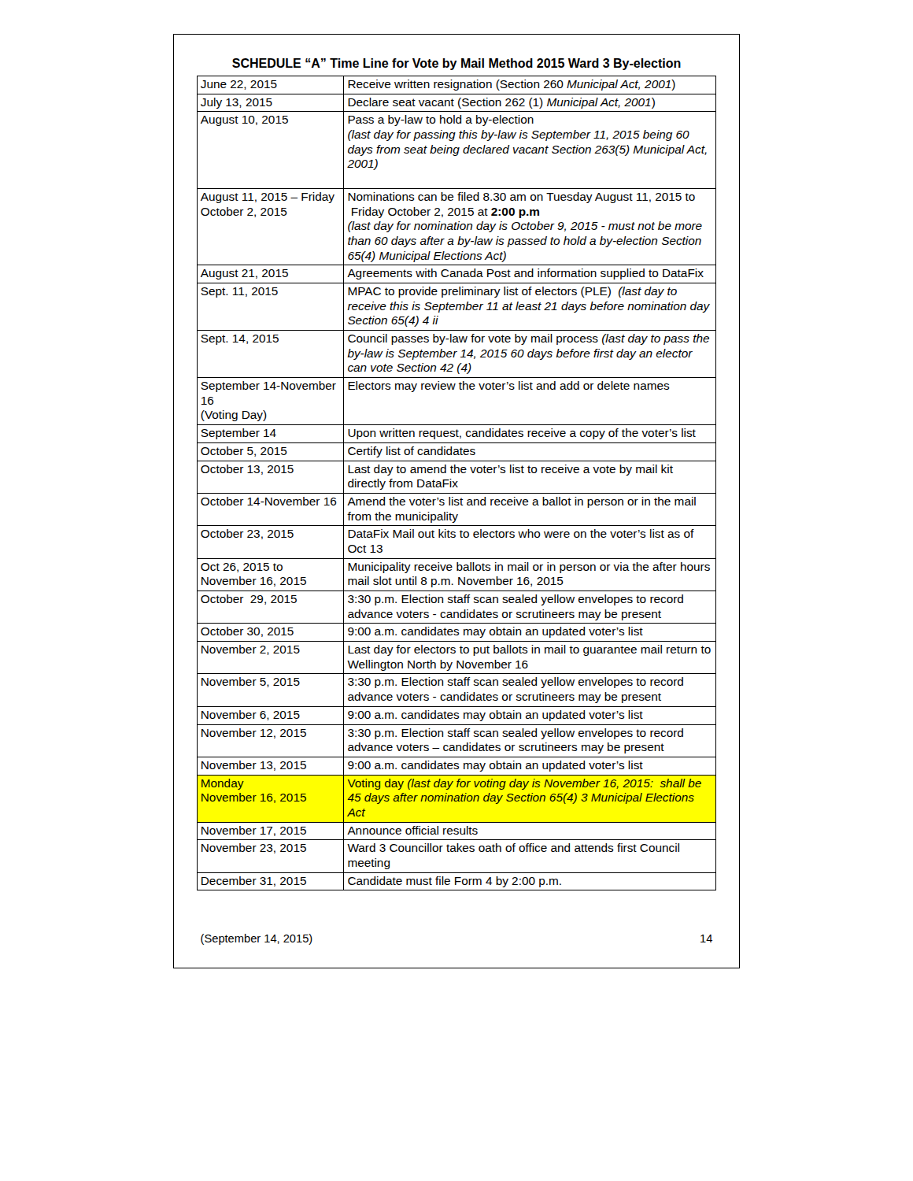SCHEDULE “A” Time Line for Vote by Mail Method 2015 Ward 3 By-election
| June 22, 2015 | Receive written resignation (Section 260 Municipal Act, 2001 ) |
| July 13, 2015 | Declare seat vacant (Section 262 (1) Municipal Act, 2001 ) |
| August 10, 2015 | Pass a by-law to hold a by-election (last day for passing this by-law is September 11, 2015 being 60 days from seat being declared vacant Section 263(5) Municipal Act, 2001) |
| August 11, 2015 – Friday October 2, 2015 | Nominations can be filed 8.30 am on Tuesday August 11, 2015 to Friday October 2, 2015 at 2:00 p.m (last day for nomination day is October 9, 2015 - must not be more than 60 days after a by-law is passed to hold a by-election Section 65(4) Municipal Elections Act) |
| August 21, 2015 | Agreements with Canada Post and information supplied to DataFix |
| Sept. 11, 2015 | MPAC to provide preliminary list of electors (PLE) (last day to receive this is September 11 at least 21 days before nomination day Section 65(4) 4 ii |
| Sept. 14, 2015 | Council passes by-law for vote by mail process (last day to pass the by-law is September 14, 2015 60 days before first day an elector can vote Section 42 (4) |
| September 14-November 16 (Voting Day) | Electors may review the voter’s list and add or delete names |
| September 14 | Upon written request, candidates receive a copy of the voter’s list |
| October 5, 2015 | Certify list of candidates |
| October 13, 2015 | Last day to amend the voter’s list to receive a vote by mail kit directly from DataFix |
| October 14-November 16 | Amend the voter’s list and receive a ballot in person or in the mail from the municipality |
| October 23, 2015 | DataFix Mail out kits to electors who were on the voter’s list as of Oct 13 |
| Oct 26, 2015 to November 16, 2015 | Municipality receive ballots in mail or in person or via the after hours mail slot until 8 p.m. November 16, 2015 |
| October 29, 2015 | 3:30 p.m. Election staff scan sealed yellow envelopes to record advance voters - candidates or scrutineers may be present |
| October 30, 2015 | 9:00 a.m. candidates may obtain an updated voter’s list |
| November 2, 2015 | Last day for electors to put ballots in mail to guarantee mail return to Wellington North by November 16 |
| November 5, 2015 | 3:30 p.m. Election staff scan sealed yellow envelopes to record advance voters - candidates or scrutineers may be present |
| November 6, 2015 | 9:00 a.m. candidates may obtain an updated voter’s list |
| November 12, 2015 | 3:30 p.m. Election staff scan sealed yellow envelopes to record advance voters – candidates or scrutineers may be present |
| November 13, 2015 | 9:00 a.m. candidates may obtain an updated voter’s list |
| Monday November 16, 2015 | Voting day (last day for voting day is November 16, 2015: shall be 45 days after nomination day Section 65(4) 3 Municipal Elections Act |
| November 17, 2015 | Announce official results |
| November 23, 2015 | Ward 3 Councillor takes oath of office and attends first Council meeting |
| December 31, 2015 | Candidate must file Form 4 by 2:00 p.m. |
(September 14, 2015) 14